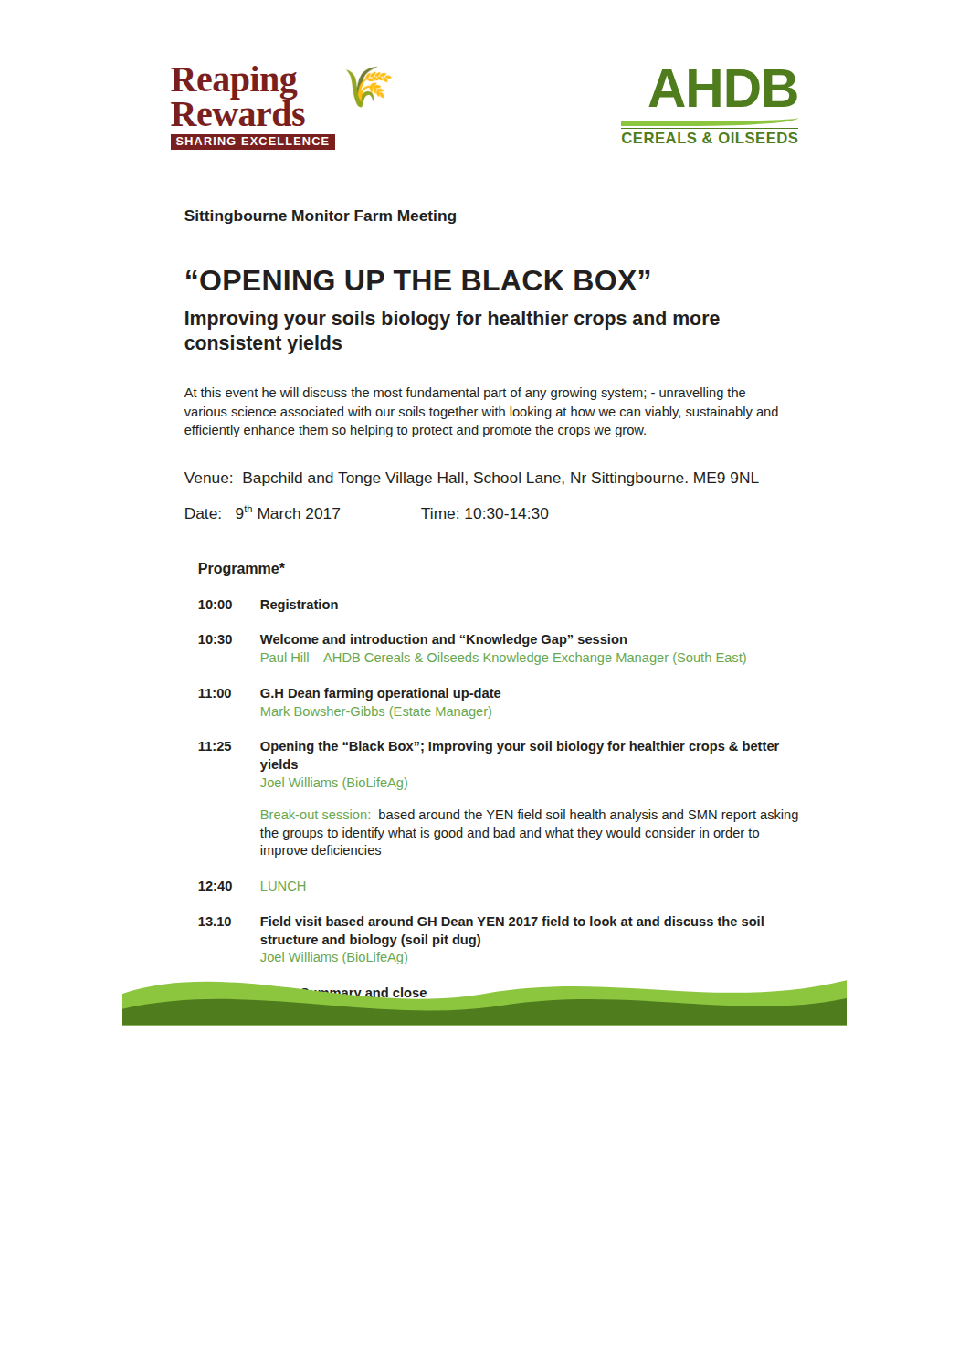Reaping Rewards SHARING EXCELLENCE
🌾
AHDB CEREALS & OILSEEDS
Sittingbourne Monitor Farm Meeting
“OPENING UP THE BLACK BOX”
Improving your soils biology for healthier crops and more consistent yields
At this event he will discuss the most fundamental part of any growing system; - unravelling the various science associated with our soils together with looking at how we can viably, sustainably and efficiently enhance them so helping to protect and promote the crops we grow.
Venue: Bapchild and Tonge Village Hall, School Lane, Nr Sittingbourne. ME9 9NL
Date: 9th March 2017 Time: 10:30-14:30
Programme*
| 10:00 | Registration |
| 10:30 | Welcome and introduction and “Knowledge Gap” session Paul Hill – AHDB Cereals & Oilseeds Knowledge Exchange Manager (South East) |
| 11:00 | G.H Dean farming operational up-date Mark Bowsher-Gibbs (Estate Manager) |
| 11:25 | Opening the “Black Box”; Improving your soil biology for healthier crops & better yields Joel Williams (BioLifeAg) Break-out session: based around the YEN field soil health analysis and SMN report asking the groups to identify what is good and bad and what they would consider in order to improve deficiencies |
| 12:40 | LUNCH |
| 13.10 | Field visit based around GH Dean YEN 2017 field to look at and discuss the soil structure and biology (soil pit dug) Joel Williams (BioLifeAg) |
| 14.15 | Event Summary and close |